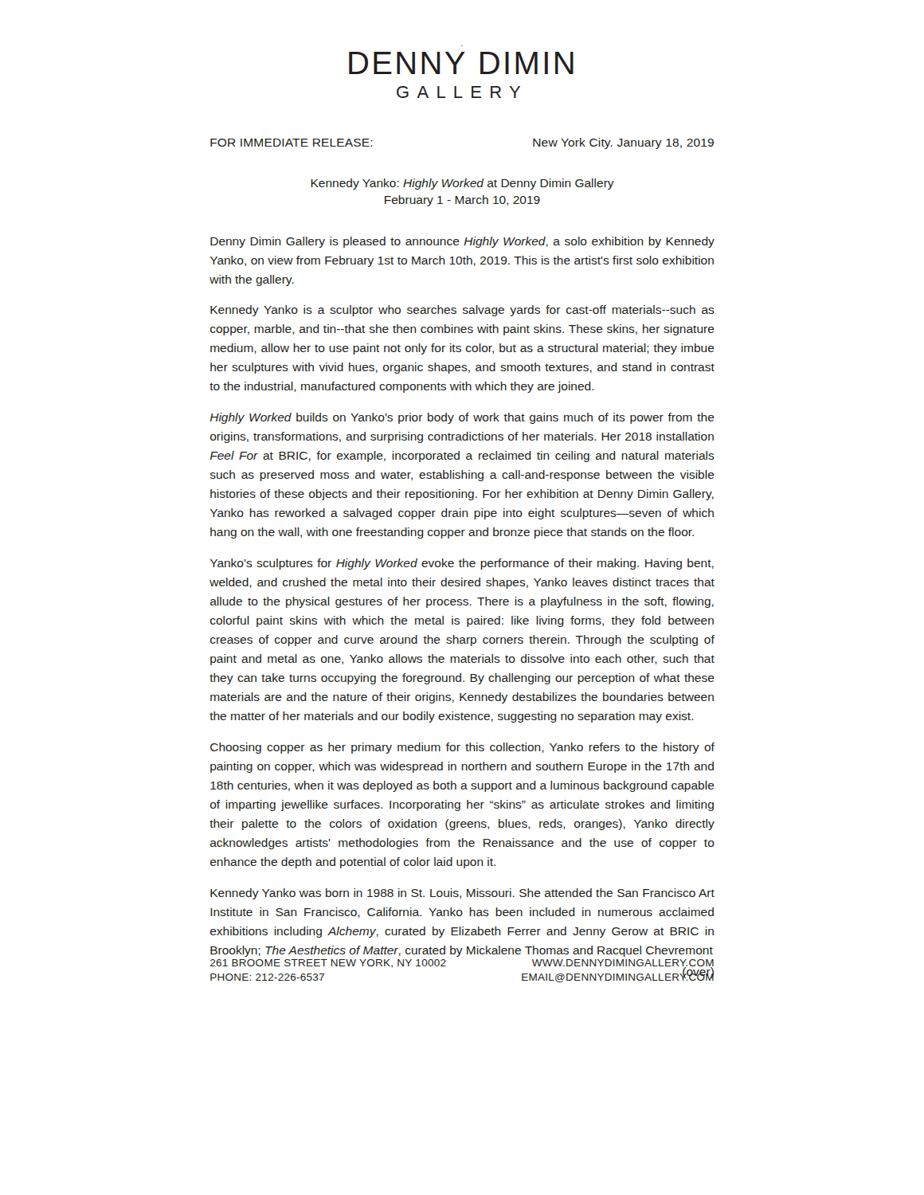.
DENNY DIMIN
GALLERY
FOR IMMEDIATE RELEASE: New York City. January 18, 2019
Kennedy Yanko: Highly Worked at Denny Dimin Gallery February 1 - March 10, 2019
Denny Dimin Gallery is pleased to announce Highly Worked, a solo exhibition by Kennedy Yanko, on view from February 1st to March 10th, 2019. This is the artist's first solo exhibition with the gallery.
Kennedy Yanko is a sculptor who searches salvage yards for cast-off materials--such as copper, marble, and tin--that she then combines with paint skins. These skins, her signature medium, allow her to use paint not only for its color, but as a structural material; they imbue her sculptures with vivid hues, organic shapes, and smooth textures, and stand in contrast to the industrial, manufactured components with which they are joined.
Highly Worked builds on Yanko's prior body of work that gains much of its power from the origins, transformations, and surprising contradictions of her materials. Her 2018 installation Feel For at BRIC, for example, incorporated a reclaimed tin ceiling and natural materials such as preserved moss and water, establishing a call-and-response between the visible histories of these objects and their repositioning. For her exhibition at Denny Dimin Gallery, Yanko has reworked a salvaged copper drain pipe into eight sculptures—seven of which hang on the wall, with one freestanding copper and bronze piece that stands on the floor.
Yanko's sculptures for Highly Worked evoke the performance of their making. Having bent, welded, and crushed the metal into their desired shapes, Yanko leaves distinct traces that allude to the physical gestures of her process. There is a playfulness in the soft, flowing, colorful paint skins with which the metal is paired: like living forms, they fold between creases of copper and curve around the sharp corners therein. Through the sculpting of paint and metal as one, Yanko allows the materials to dissolve into each other, such that they can take turns occupying the foreground. By challenging our perception of what these materials are and the nature of their origins, Kennedy destabilizes the boundaries between the matter of her materials and our bodily existence, suggesting no separation may exist.
Choosing copper as her primary medium for this collection, Yanko refers to the history of painting on copper, which was widespread in northern and southern Europe in the 17th and 18th centuries, when it was deployed as both a support and a luminous background capable of imparting jewellike surfaces. Incorporating her “skins” as articulate strokes and limiting their palette to the colors of oxidation (greens, blues, reds, oranges), Yanko directly acknowledges artists' methodologies from the Renaissance and the use of copper to enhance the depth and potential of color laid upon it.
Kennedy Yanko was born in 1988 in St. Louis, Missouri. She attended the San Francisco Art Institute in San Francisco, California. Yanko has been included in numerous acclaimed exhibitions including Alchemy, curated by Elizabeth Ferrer and Jenny Gerow at BRIC in Brooklyn; The Aesthetics of Matter, curated by Mickalene Thomas and Racquel Chevremont
(over)
261 BROOME STREET NEW YORK, NY 10002
PHONE: 212-226-6537
WWW.DENNYDIMINGALLERY.COM
EMAIL@DENNYDIMINGALLERY.COM